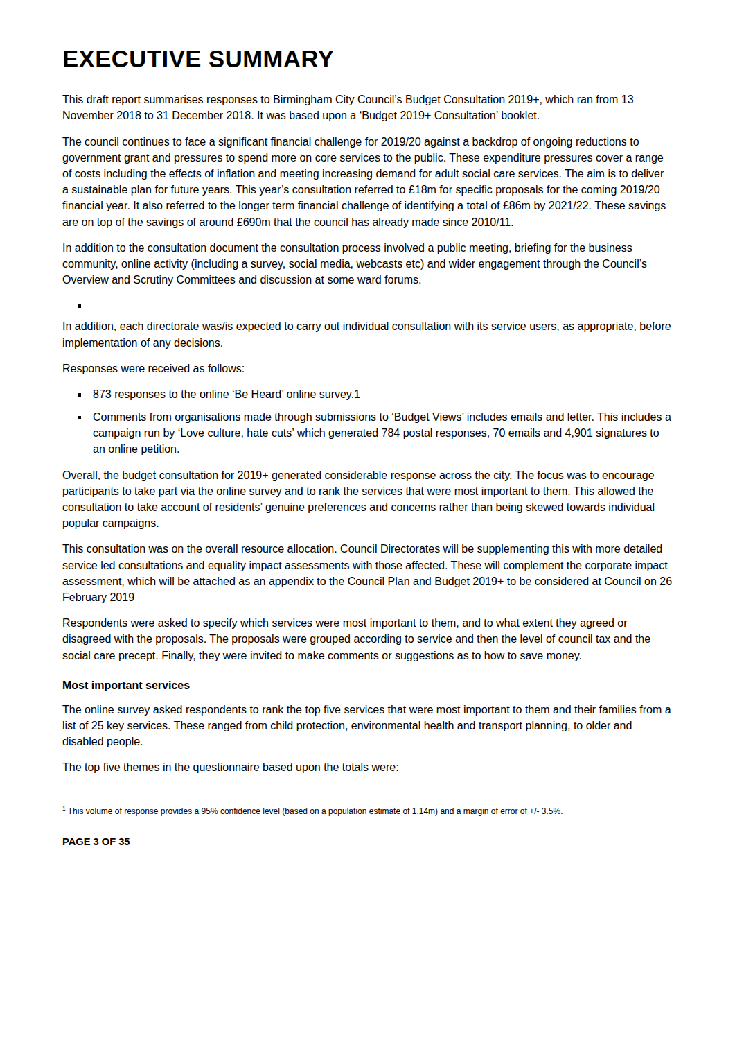EXECUTIVE SUMMARY
This draft report summarises responses to Birmingham City Council’s Budget Consultation 2019+, which ran from 13 November 2018 to 31 December 2018. It was based upon a ‘Budget 2019+ Consultation’ booklet.
The council continues to face a significant financial challenge for 2019/20 against a backdrop of ongoing reductions to government grant and pressures to spend more on core services to the public. These expenditure pressures cover a range of costs including the effects of inflation and meeting increasing demand for adult social care services. The aim is to deliver a sustainable plan for future years. This year’s consultation referred to £18m for specific proposals for the coming 2019/20 financial year. It also referred to the longer term financial challenge of identifying a total of £86m by 2021/22. These savings are on top of the savings of around £690m that the council has already made since 2010/11.
In addition to the consultation document the consultation process involved a public meeting, briefing for the business community, online activity (including a survey, social media, webcasts etc) and wider engagement through the Council’s Overview and Scrutiny Committees and discussion at some ward forums.
In addition, each directorate was/is expected to carry out individual consultation with its service users, as appropriate, before implementation of any decisions.
Responses were received as follows:
873 responses to the online ‘Be Heard’ online survey.1
Comments from organisations made through submissions to ‘Budget Views’ includes emails and letter. This includes a campaign run by ‘Love culture, hate cuts’ which generated 784 postal responses, 70 emails and 4,901 signatures to an online petition.
Overall, the budget consultation for 2019+ generated considerable response across the city. The focus was to encourage participants to take part via the online survey and to rank the services that were most important to them. This allowed the consultation to take account of residents’ genuine preferences and concerns rather than being skewed towards individual popular campaigns.
This consultation was on the overall resource allocation. Council Directorates will be supplementing this with more detailed service led consultations and equality impact assessments with those affected. These will complement the corporate impact assessment, which will be attached as an appendix to the Council Plan and Budget 2019+ to be considered at Council on 26 February 2019
Respondents were asked to specify which services were most important to them, and to what extent they agreed or disagreed with the proposals. The proposals were grouped according to service and then the level of council tax and the social care precept. Finally, they were invited to make comments or suggestions as to how to save money.
Most important services
The online survey asked respondents to rank the top five services that were most important to them and their families from a list of 25 key services. These ranged from child protection, environmental health and transport planning, to older and disabled people.
The top five themes in the questionnaire based upon the totals were:
1 This volume of response provides a 95% confidence level (based on a population estimate of 1.14m) and a margin of error of +/- 3.5%.
PAGE 3 OF 35